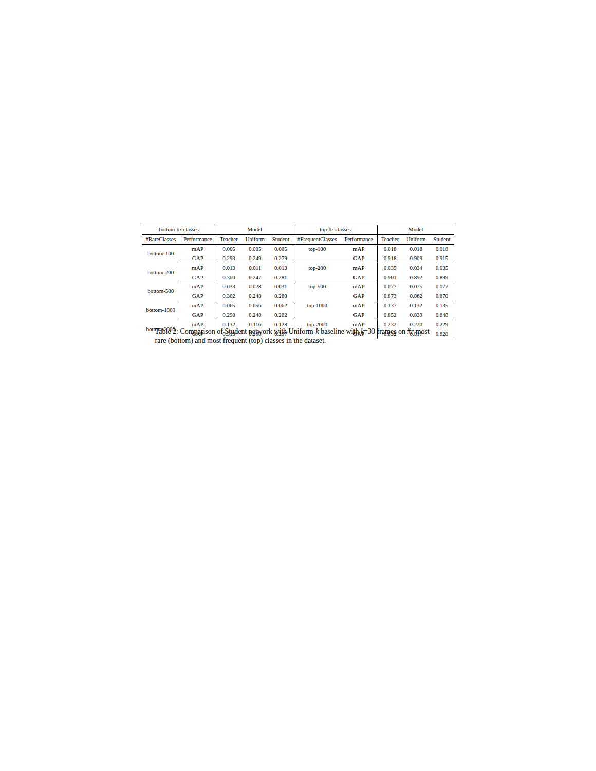| bottom-# r classes | Model | top-# r classes | Model |
| #RareClasses | Performance | Teacher | Uniform | Student | #FrequentClasses | Performance | Teacher | Uniform | Student |
| bottom-100 | mAP | 0.005 | 0.005 | 0.005 | top-100 | mAP | 0.018 | 0.018 | 0.018 |
| GAP | 0.293 | 0.249 | 0.279 | | GAP | 0.918 | 0.909 | 0.915 |
| bottom-200 | mAP | 0.013 | 0.011 | 0.013 | top-200 | mAP | 0.035 | 0.034 | 0.035 |
| GAP | 0.300 | 0.247 | 0.281 | | GAP | 0.901 | 0.892 | 0.899 |
| bottom-500 | mAP | 0.033 | 0.028 | 0.031 | top-500 | mAP | 0.077 | 0.075 | 0.077 |
| GAP | 0.302 | 0.248 | 0.280 | | GAP | 0.873 | 0.862 | 0.870 |
| bottom-1000 | mAP | 0.065 | 0.056 | 0.062 | top-1000 | mAP | 0.137 | 0.132 | 0.135 |
| GAP | 0.298 | 0.248 | 0.282 | | GAP | 0.852 | 0.839 | 0.848 |
| bottom-2000 | mAP | 0.132 | 0.116 | 0.128 | top-2000 | mAP | 0.232 | 0.220 | 0.229 |
| GAP | 0.313 | 0.268 | 0.297 | | GAP | 0.832 | 0.817 | 0.828 |
Table 2: Comparison of Student network with Uniform-k baseline with k=30 frames on #r most rare (bottom) and most frequent (top) classes in the dataset.